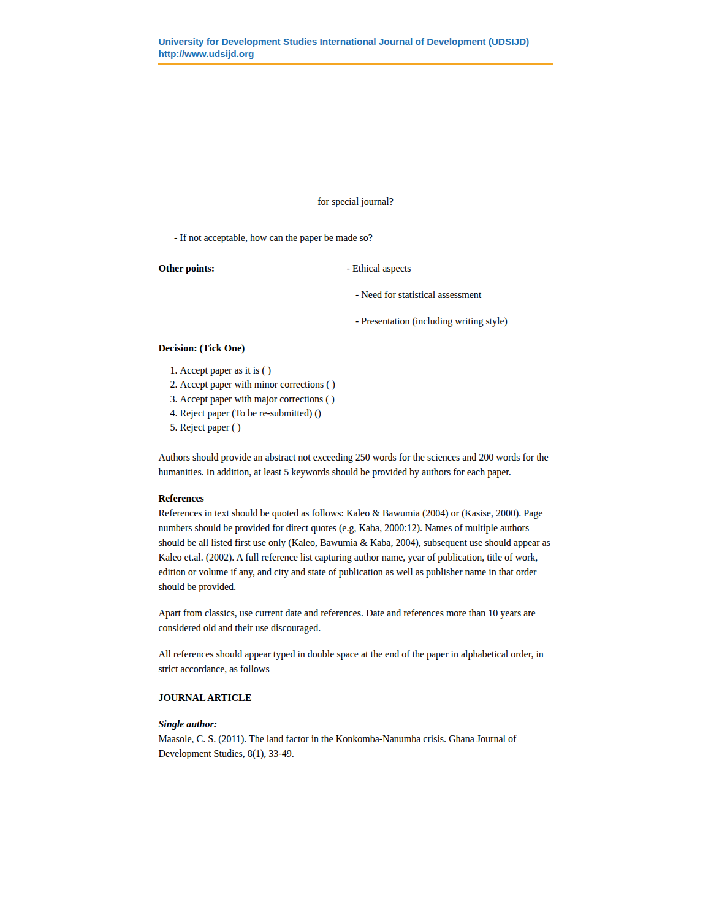University for Development Studies International Journal of Development (UDSIJD)
http://www.udsijd.org
for special journal?
- If not acceptable, how can the paper be made so?
Other points:
- Ethical aspects
- Need for statistical assessment
- Presentation (including writing style)
Decision: (Tick One)
Accept paper as it is ( )
Accept paper with minor corrections ( )
Accept paper with major corrections ( )
Reject paper (To be re-submitted) ()
Reject paper ( )
Authors should provide an abstract not exceeding 250 words for the sciences and 200 words for the humanities. In addition, at least 5 keywords should be provided by authors for each paper.
References
References in text should be quoted as follows: Kaleo & Bawumia (2004) or (Kasise, 2000). Page numbers should be provided for direct quotes (e.g, Kaba, 2000:12). Names of multiple authors should be all listed first use only (Kaleo, Bawumia & Kaba, 2004), subsequent use should appear as Kaleo et.al. (2002). A full reference list capturing author name, year of publication, title of work, edition or volume if any, and city and state of publication as well as publisher name in that order should be provided.
Apart from classics, use current date and references. Date and references more than 10 years are considered old and their use discouraged.
All references should appear typed in double space at the end of the paper in alphabetical order, in strict accordance, as follows
JOURNAL ARTICLE
Single author:
Maasole, C. S. (2011). The land factor in the Konkomba-Nanumba crisis. Ghana Journal of Development Studies, 8(1), 33-49.